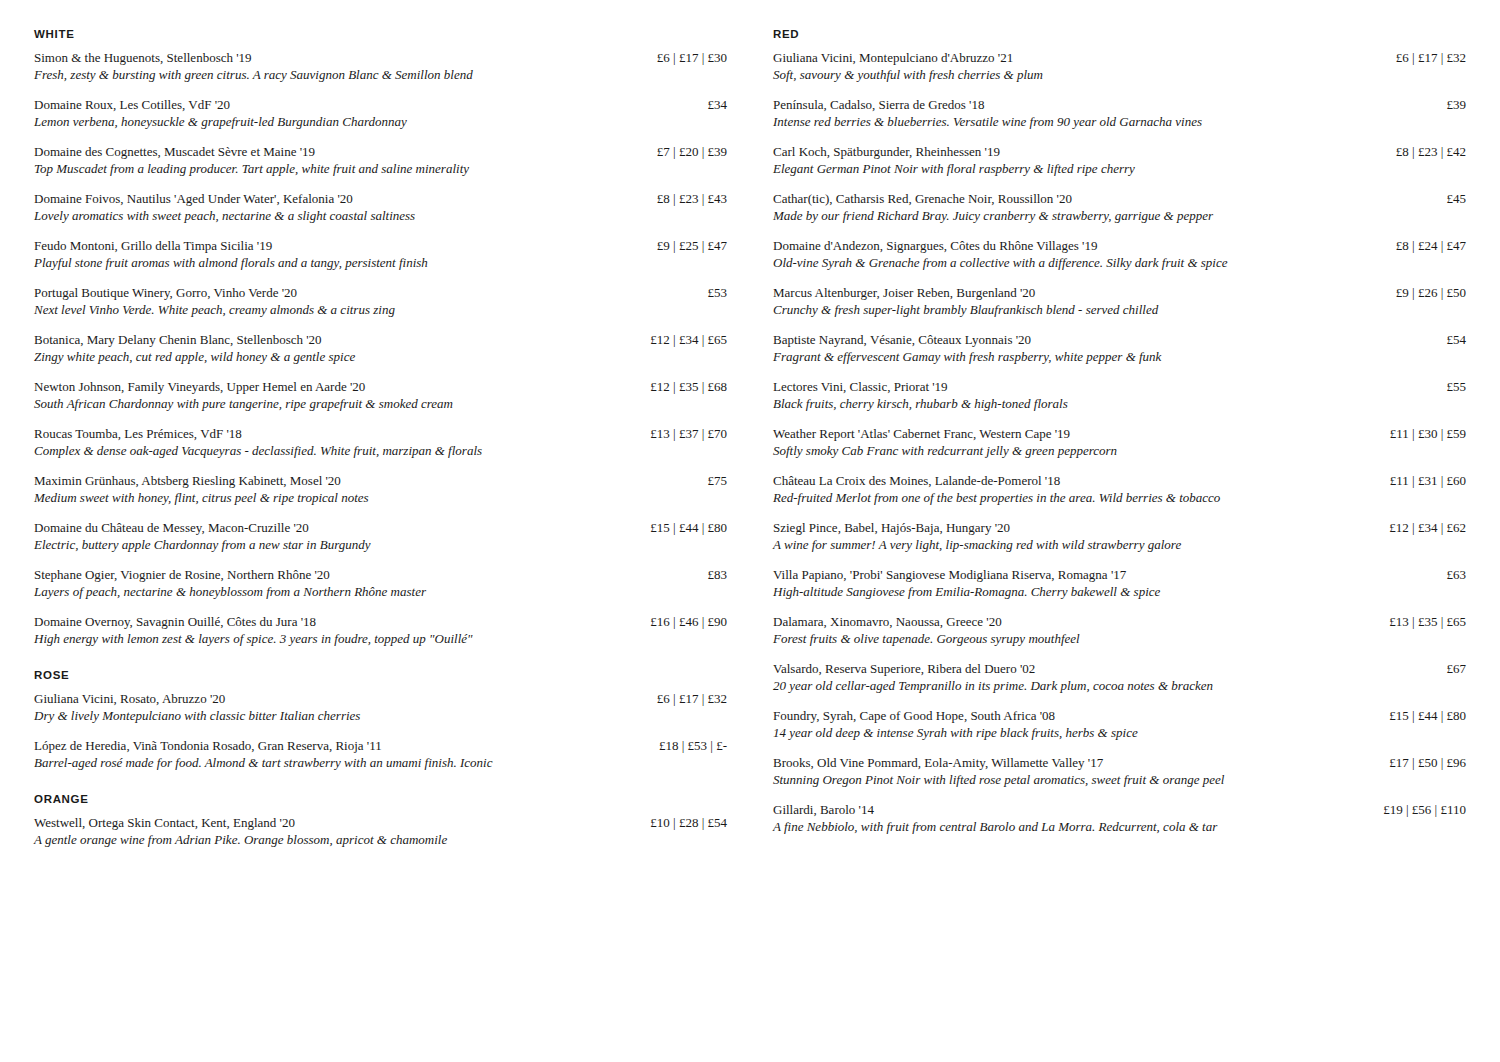White
Simon & the Huguenots, Stellenbosch '19 £6 | £17 | £30
Fresh, zesty & bursting with green citrus. A racy Sauvignon Blanc & Semillon blend
Domaine Roux, Les Cotilles, VdF '20 £34
Lemon verbena, honeysuckle & grapefruit-led Burgundian Chardonnay
Domaine des Cognettes, Muscadet Sèvre et Maine '19 £7 | £20 | £39
Top Muscadet from a leading producer. Tart apple, white fruit and saline minerality
Domaine Foivos, Nautilus 'Aged Under Water', Kefalonia '20 £8 | £23 | £43
Lovely aromatics with sweet peach, nectarine & a slight coastal saltiness
Feudo Montoni, Grillo della Timpa Sicilia '19 £9 | £25 | £47
Playful stone fruit aromas with almond florals and a tangy, persistent finish
Portugal Boutique Winery, Gorro, Vinho Verde '20 £53
Next level Vinho Verde. White peach, creamy almonds & a citrus zing
Botanica, Mary Delany Chenin Blanc, Stellenbosch '20 £12 | £34 | £65
Zingy white peach, cut red apple, wild honey & a gentle spice
Newton Johnson, Family Vineyards, Upper Hemel en Aarde '20 £12 | £35 | £68
South African Chardonnay with pure tangerine, ripe grapefruit & smoked cream
Roucas Toumba, Les Prémices, VdF '18 £13 | £37 | £70
Complex & dense oak-aged Vacqueyras - declassified. White fruit, marzipan & florals
Maximin Grünhaus, Abtsberg Riesling Kabinett, Mosel '20 £75
Medium sweet with honey, flint, citrus peel & ripe tropical notes
Domaine du Château de Messey, Macon-Cruzille '20 £15 | £44 | £80
Electric, buttery apple Chardonnay from a new star in Burgundy
Stephane Ogier, Viognier de Rosine, Northern Rhône '20 £83
Layers of peach, nectarine & honeyblossom from a Northern Rhône master
Domaine Overnoy, Savagnin Ouillé, Côtes du Jura '18 £16 | £46 | £90
High energy with lemon zest & layers of spice. 3 years in foudre, topped up "Ouillé"
Rose
Giuliana Vicini, Rosato, Abruzzo '20 £6 | £17 | £32
Dry & lively Montepulciano with classic bitter Italian cherries
López de Heredia, Vinã Tondonia Rosado, Gran Reserva, Rioja '11 £18 | £53 | £-
Barrel-aged rosé made for food. Almond & tart strawberry with an umami finish. Iconic
Orange
Westwell, Ortega Skin Contact, Kent, England '20 £10 | £28 | £54
A gentle orange wine from Adrian Pike. Orange blossom, apricot & chamomile
Red
Giuliana Vicini, Montepulciano d'Abruzzo '21 £6 | £17 | £32
Soft, savoury & youthful with fresh cherries & plum
Península, Cadalso, Sierra de Gredos '18 £39
Intense red berries & blueberries. Versatile wine from 90 year old Garnacha vines
Carl Koch, Spätburgunder, Rheinhessen '19 £8 | £23 | £42
Elegant German Pinot Noir with floral raspberry & lifted ripe cherry
Cathar(tic), Catharsis Red, Grenache Noir, Roussillon '20 £45
Made by our friend Richard Bray. Juicy cranberry & strawberry, garrigue & pepper
Domaine d'Andezon, Signargues, Côtes du Rhône Villages '19 £8 | £24 | £47
Old-vine Syrah & Grenache from a collective with a difference. Silky dark fruit & spice
Marcus Altenburger, Joiser Reben, Burgenland '20 £9 | £26 | £50
Crunchy & fresh super-light brambly Blaufrankisch blend - served chilled
Baptiste Nayrand, Vésanie, Côteaux Lyonnais '20 £54
Fragrant & effervescent Gamay with fresh raspberry, white pepper & funk
Lectores Vini, Classic, Priorat '19 £55
Black fruits, cherry kirsch, rhubarb & high-toned florals
Weather Report 'Atlas' Cabernet Franc, Western Cape '19 £11 | £30 | £59
Softly smoky Cab Franc with redcurrant jelly & green peppercorn
Château La Croix des Moines, Lalande-de-Pomerol '18 £11 | £31 | £60
Red-fruited Merlot from one of the best properties in the area. Wild berries & tobacco
Sziegl Pince, Babel, Hajós-Baja, Hungary '20 £12 | £34 | £62
A wine for summer! A very light, lip-smacking red with wild strawberry galore
Villa Papiano, 'Probi' Sangiovese Modigliana Riserva, Romagna '17 £63
High-altitude Sangiovese from Emilia-Romagna. Cherry bakewell & spice
Dalamara, Xinomavro, Naoussa, Greece '20 £13 | £35 | £65
Forest fruits & olive tapenade. Gorgeous syrupy mouthfeel
Valsardo, Reserva Superiore, Ribera del Duero '02 £67
20 year old cellar-aged Tempranillo in its prime. Dark plum, cocoa notes & bracken
Foundry, Syrah, Cape of Good Hope, South Africa '08 £15 | £44 | £80
14 year old deep & intense Syrah with ripe black fruits, herbs & spice
Brooks, Old Vine Pommard, Eola-Amity, Willamette Valley '17 £17 | £50 | £96
Stunning Oregon Pinot Noir with lifted rose petal aromatics, sweet fruit & orange peel
Gillardi, Barolo '14 £19 | £56 | £110
A fine Nebbiolo, with fruit from central Barolo and La Morra. Redcurrent, cola & tar